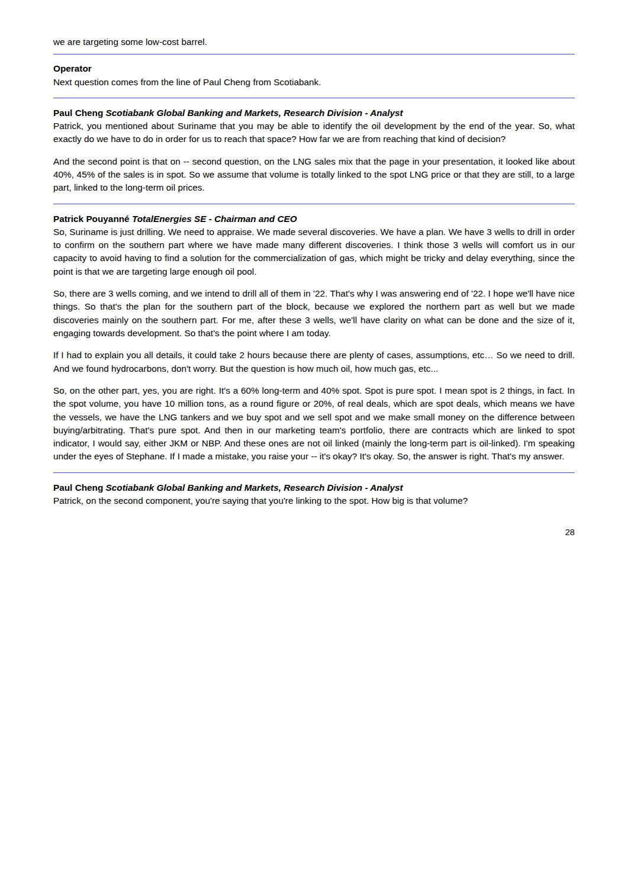we are targeting some low-cost barrel.
Operator
Next question comes from the line of Paul Cheng from Scotiabank.
Paul Cheng Scotiabank Global Banking and Markets, Research Division - Analyst
Patrick, you mentioned about Suriname that you may be able to identify the oil development by the end of the year. So, what exactly do we have to do in order for us to reach that space? How far we are from reaching that kind of decision?
And the second point is that on -- second question, on the LNG sales mix that the page in your presentation, it looked like about 40%, 45% of the sales is in spot. So we assume that volume is totally linked to the spot LNG price or that they are still, to a large part, linked to the long-term oil prices.
Patrick Pouyanné TotalEnergies SE - Chairman and CEO
So, Suriname is just drilling. We need to appraise. We made several discoveries. We have a plan. We have 3 wells to drill in order to confirm on the southern part where we have made many different discoveries. I think those 3 wells will comfort us in our capacity to avoid having to find a solution for the commercialization of gas, which might be tricky and delay everything, since the point is that we are targeting large enough oil pool.
So, there are 3 wells coming, and we intend to drill all of them in '22. That's why I was answering end of '22. I hope we'll have nice things. So that's the plan for the southern part of the block, because we explored the northern part as well but we made discoveries mainly on the southern part. For me, after these 3 wells, we'll have clarity on what can be done and the size of it, engaging towards development. So that's the point where I am today.
If I had to explain you all details, it could take 2 hours because there are plenty of cases, assumptions, etc… So we need to drill. And we found hydrocarbons, don't worry. But the question is how much oil, how much gas, etc...
So, on the other part, yes, you are right. It's a 60% long-term and 40% spot. Spot is pure spot. I mean spot is 2 things, in fact. In the spot volume, you have 10 million tons, as a round figure or 20%, of real deals, which are spot deals, which means we have the vessels, we have the LNG tankers and we buy spot and we sell spot and we make small money on the difference between buying/arbitrating. That's pure spot. And then in our marketing team's portfolio, there are contracts which are linked to spot indicator, I would say, either JKM or NBP. And these ones are not oil linked (mainly the long-term part is oil-linked). I'm speaking under the eyes of Stephane. If I made a mistake, you raise your -- it's okay? It's okay. So, the answer is right. That's my answer.
Paul Cheng Scotiabank Global Banking and Markets, Research Division - Analyst
Patrick, on the second component, you're saying that you're linking to the spot. How big is that volume?
28